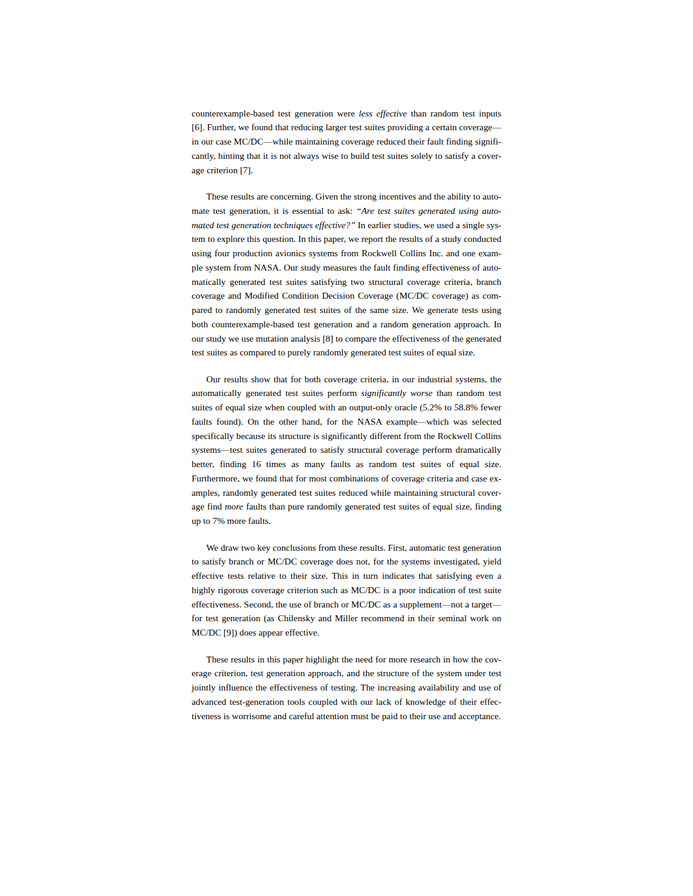counterexample-based test generation were less effective than random test inputs [6]. Further, we found that reducing larger test suites providing a certain coverage—in our case MC/DC—while maintaining coverage reduced their fault finding significantly, hinting that it is not always wise to build test suites solely to satisfy a coverage criterion [7].
These results are concerning. Given the strong incentives and the ability to automate test generation, it is essential to ask: “Are test suites generated using automated test generation techniques effective?” In earlier studies, we used a single system to explore this question. In this paper, we report the results of a study conducted using four production avionics systems from Rockwell Collins Inc. and one example system from NASA. Our study measures the fault finding effectiveness of automatically generated test suites satisfying two structural coverage criteria, branch coverage and Modified Condition Decision Coverage (MC/DC coverage) as compared to randomly generated test suites of the same size. We generate tests using both counterexample-based test generation and a random generation approach. In our study we use mutation analysis [8] to compare the effectiveness of the generated test suites as compared to purely randomly generated test suites of equal size.
Our results show that for both coverage criteria, in our industrial systems, the automatically generated test suites perform significantly worse than random test suites of equal size when coupled with an output-only oracle (5.2% to 58.8% fewer faults found). On the other hand, for the NASA example—which was selected specifically because its structure is significantly different from the Rockwell Collins systems—test suites generated to satisfy structural coverage perform dramatically better, finding 16 times as many faults as random test suites of equal size. Furthermore, we found that for most combinations of coverage criteria and case examples, randomly generated test suites reduced while maintaining structural coverage find more faults than pure randomly generated test suites of equal size, finding up to 7% more faults.
We draw two key conclusions from these results. First, automatic test generation to satisfy branch or MC/DC coverage does not, for the systems investigated, yield effective tests relative to their size. This in turn indicates that satisfying even a highly rigorous coverage criterion such as MC/DC is a poor indication of test suite effectiveness. Second, the use of branch or MC/DC as a supplement—not a target—for test generation (as Chilensky and Miller recommend in their seminal work on MC/DC [9]) does appear effective.
These results in this paper highlight the need for more research in how the coverage criterion, test generation approach, and the structure of the system under test jointly influence the effectiveness of testing. The increasing availability and use of advanced test-generation tools coupled with our lack of knowledge of their effectiveness is worrisome and careful attention must be paid to their use and acceptance.